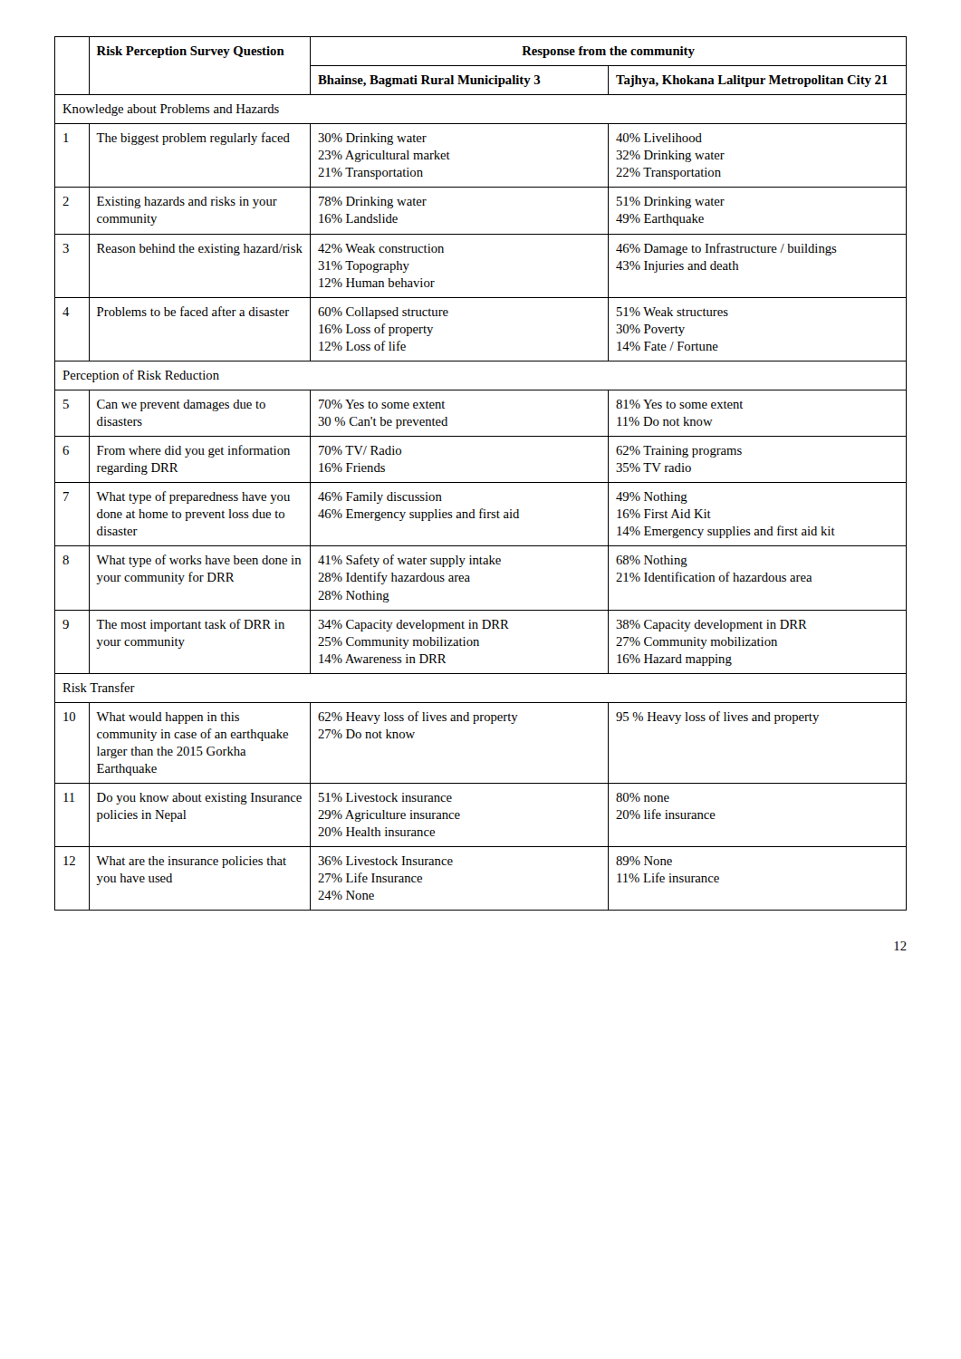| | Risk Perception Survey Question | Response from the community |
| --- | --- | --- |
| Bhainse, Bagmati Rural Municipality 3 | Tajhya, Khokana Lalitpur Metropolitan City 21 |
| Knowledge about Problems and Hazards |
| 1 | The biggest problem regularly faced | 30% Drinking water 23% Agricultural market 21% Transportation | 40% Livelihood 32% Drinking water 22% Transportation |
| 2 | Existing hazards and risks in your community | 78% Drinking water 16% Landslide | 51% Drinking water 49% Earthquake |
| 3 | Reason behind the existing hazard/risk | 42% Weak construction 31% Topography 12% Human behavior | 46% Damage to Infrastructure / buildings 43% Injuries and death |
| 4 | Problems to be faced after a disaster | 60% Collapsed structure 16% Loss of property 12% Loss of life | 51% Weak structures 30% Poverty 14% Fate / Fortune |
| Perception of Risk Reduction |
| 5 | Can we prevent damages due to disasters | 70% Yes to some extent 30 % Can't be prevented | 81% Yes to some extent 11% Do not know |
| 6 | From where did you get information regarding DRR | 70% TV/ Radio 16% Friends | 62% Training programs 35% TV radio |
| 7 | What type of preparedness have you done at home to prevent loss due to disaster | 46% Family discussion 46% Emergency supplies and first aid | 49% Nothing 16% First Aid Kit 14% Emergency supplies and first aid kit |
| 8 | What type of works have been done in your community for DRR | 41% Safety of water supply intake 28% Identify hazardous area 28% Nothing | 68% Nothing 21% Identification of hazardous area |
| 9 | The most important task of DRR in your community | 34% Capacity development in DRR 25% Community mobilization 14% Awareness in DRR | 38% Capacity development in DRR 27% Community mobilization 16% Hazard mapping |
| Risk Transfer |
| 10 | What would happen in this community in case of an earthquake larger than the 2015 Gorkha Earthquake | 62% Heavy loss of lives and property 27% Do not know | 95 % Heavy loss of lives and property |
| 11 | Do you know about existing Insurance policies in Nepal | 51% Livestock insurance 29% Agriculture insurance 20% Health insurance | 80% none 20% life insurance |
| 12 | What are the insurance policies that you have used | 36% Livestock Insurance 27% Life Insurance 24% None | 89% None 11% Life insurance |
12